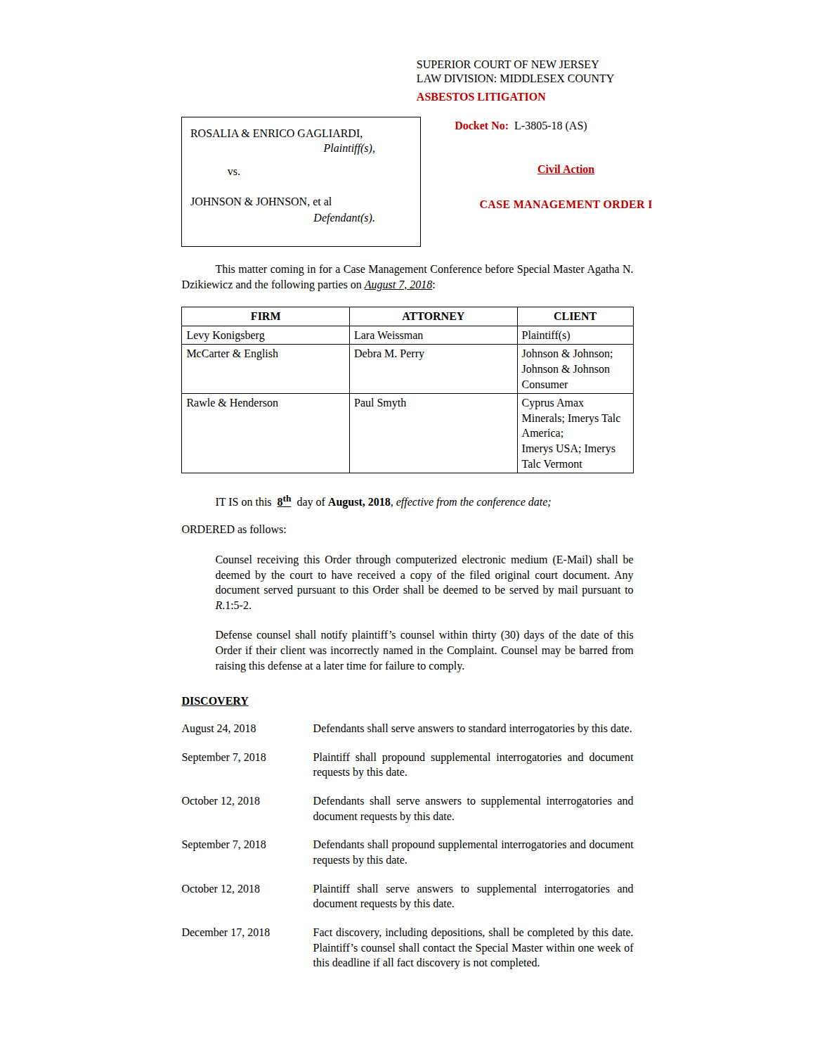SUPERIOR COURT OF NEW JERSEY
LAW DIVISION: MIDDLESEX COUNTY
ASBESTOS LITIGATION
ROSALIA & ENRICO GAGLIARDI,
Plaintiff(s),
vs.
JOHNSON & JOHNSON, et al
Defendant(s).
Docket No: L-3805-18 (AS)
Civil Action
CASE MANAGEMENT ORDER I
This matter coming in for a Case Management Conference before Special Master Agatha N. Dzikiewicz and the following parties on August 7, 2018:
| FIRM | ATTORNEY | CLIENT |
| --- | --- | --- |
| Levy Konigsberg | Lara Weissman | Plaintiff(s) |
| McCarter & English | Debra M. Perry | Johnson & Johnson; Johnson & Johnson Consumer |
| Rawle & Henderson | Paul Smyth | Cyprus Amax Minerals; Imerys Talc America; Imerys USA; Imerys Talc Vermont |
IT IS on this 8th day of August, 2018, effective from the conference date;
ORDERED as follows:
Counsel receiving this Order through computerized electronic medium (E-Mail) shall be deemed by the court to have received a copy of the filed original court document. Any document served pursuant to this Order shall be deemed to be served by mail pursuant to R.1:5-2.
Defense counsel shall notify plaintiff’s counsel within thirty (30) days of the date of this Order if their client was incorrectly named in the Complaint. Counsel may be barred from raising this defense at a later time for failure to comply.
DISCOVERY
August 24, 2018
Defendants shall serve answers to standard interrogatories by this date.
September 7, 2018
Plaintiff shall propound supplemental interrogatories and document requests by this date.
October 12, 2018
Defendants shall serve answers to supplemental interrogatories and document requests by this date.
September 7, 2018
Defendants shall propound supplemental interrogatories and document requests by this date.
October 12, 2018
Plaintiff shall serve answers to supplemental interrogatories and document requests by this date.
December 17, 2018
Fact discovery, including depositions, shall be completed by this date. Plaintiff’s counsel shall contact the Special Master within one week of this deadline if all fact discovery is not completed.